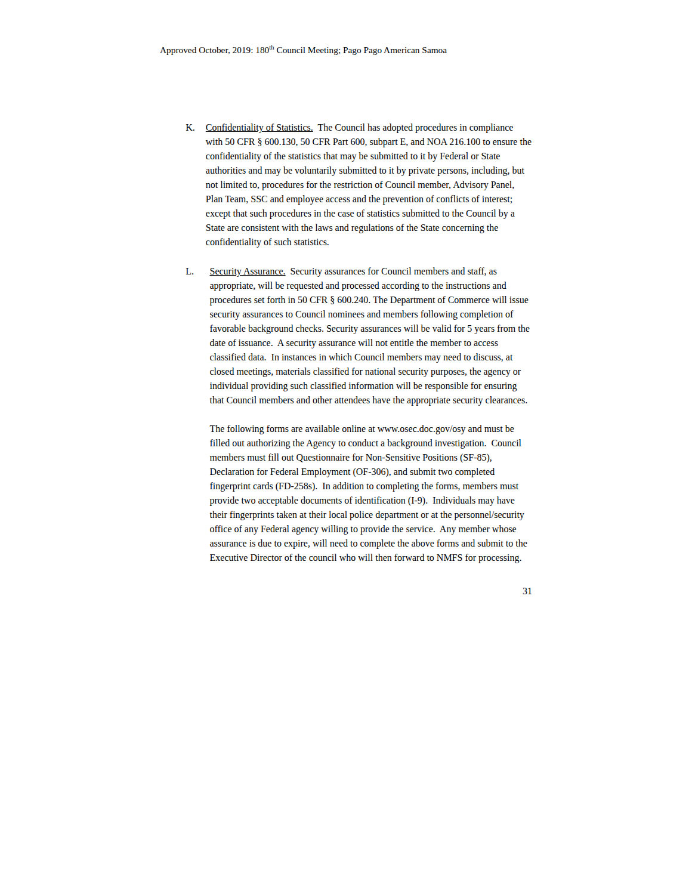Approved October, 2019: 180th Council Meeting; Pago Pago American Samoa
K.
Confidentiality of Statistics. The Council has adopted procedures in compliance with 50 CFR § 600.130, 50 CFR Part 600, subpart E, and NOA 216.100 to ensure the confidentiality of the statistics that may be submitted to it by Federal or State authorities and may be voluntarily submitted to it by private persons, including, but not limited to, procedures for the restriction of Council member, Advisory Panel, Plan Team, SSC and employee access and the prevention of conflicts of interest; except that such procedures in the case of statistics submitted to the Council by a State are consistent with the laws and regulations of the State concerning the confidentiality of such statistics.
L.
Security Assurance. Security assurances for Council members and staff, as appropriate, will be requested and processed according to the instructions and procedures set forth in 50 CFR § 600.240. The Department of Commerce will issue security assurances to Council nominees and members following completion of favorable background checks. Security assurances will be valid for 5 years from the date of issuance. A security assurance will not entitle the member to access classified data. In instances in which Council members may need to discuss, at closed meetings, materials classified for national security purposes, the agency or individual providing such classified information will be responsible for ensuring that Council members and other attendees have the appropriate security clearances.
The following forms are available online at www.osec.doc.gov/osy and must be filled out authorizing the Agency to conduct a background investigation. Council members must fill out Questionnaire for Non-Sensitive Positions (SF-85), Declaration for Federal Employment (OF-306), and submit two completed fingerprint cards (FD-258s). In addition to completing the forms, members must provide two acceptable documents of identification (I-9). Individuals may have their fingerprints taken at their local police department or at the personnel/security office of any Federal agency willing to provide the service. Any member whose assurance is due to expire, will need to complete the above forms and submit to the Executive Director of the council who will then forward to NMFS for processing.
31